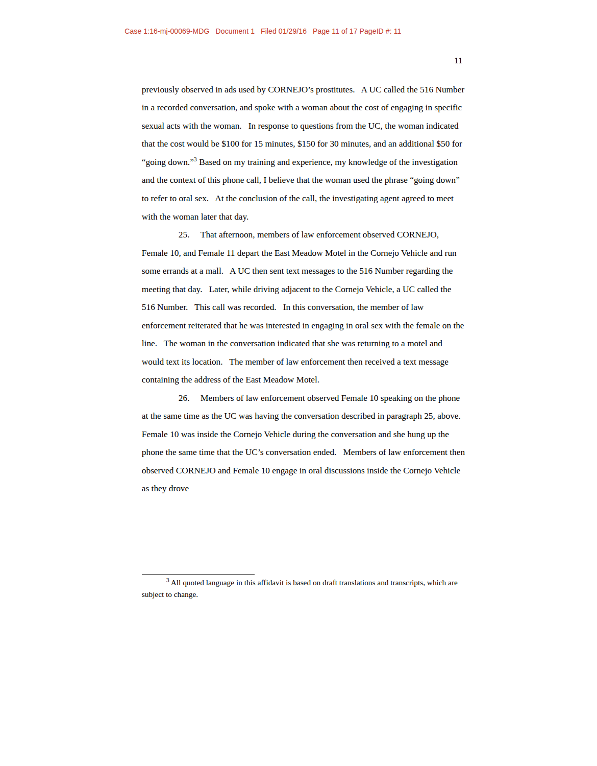Case 1:16-mj-00069-MDG Document 1 Filed 01/29/16 Page 11 of 17 PageID #: 11
11
previously observed in ads used by CORNEJO’s prostitutes. A UC called the 516 Number in a recorded conversation, and spoke with a woman about the cost of engaging in specific sexual acts with the woman. In response to questions from the UC, the woman indicated that the cost would be $100 for 15 minutes, $150 for 30 minutes, and an additional $50 for “going down.”3 Based on my training and experience, my knowledge of the investigation and the context of this phone call, I believe that the woman used the phrase “going down” to refer to oral sex. At the conclusion of the call, the investigating agent agreed to meet with the woman later that day.
25. That afternoon, members of law enforcement observed CORNEJO, Female 10, and Female 11 depart the East Meadow Motel in the Cornejo Vehicle and run some errands at a mall. A UC then sent text messages to the 516 Number regarding the meeting that day. Later, while driving adjacent to the Cornejo Vehicle, a UC called the 516 Number. This call was recorded. In this conversation, the member of law enforcement reiterated that he was interested in engaging in oral sex with the female on the line. The woman in the conversation indicated that she was returning to a motel and would text its location. The member of law enforcement then received a text message containing the address of the East Meadow Motel.
26. Members of law enforcement observed Female 10 speaking on the phone at the same time as the UC was having the conversation described in paragraph 25, above. Female 10 was inside the Cornejo Vehicle during the conversation and she hung up the phone the same time that the UC’s conversation ended. Members of law enforcement then observed CORNEJO and Female 10 engage in oral discussions inside the Cornejo Vehicle as they drove
3 All quoted language in this affidavit is based on draft translations and transcripts, which are subject to change.